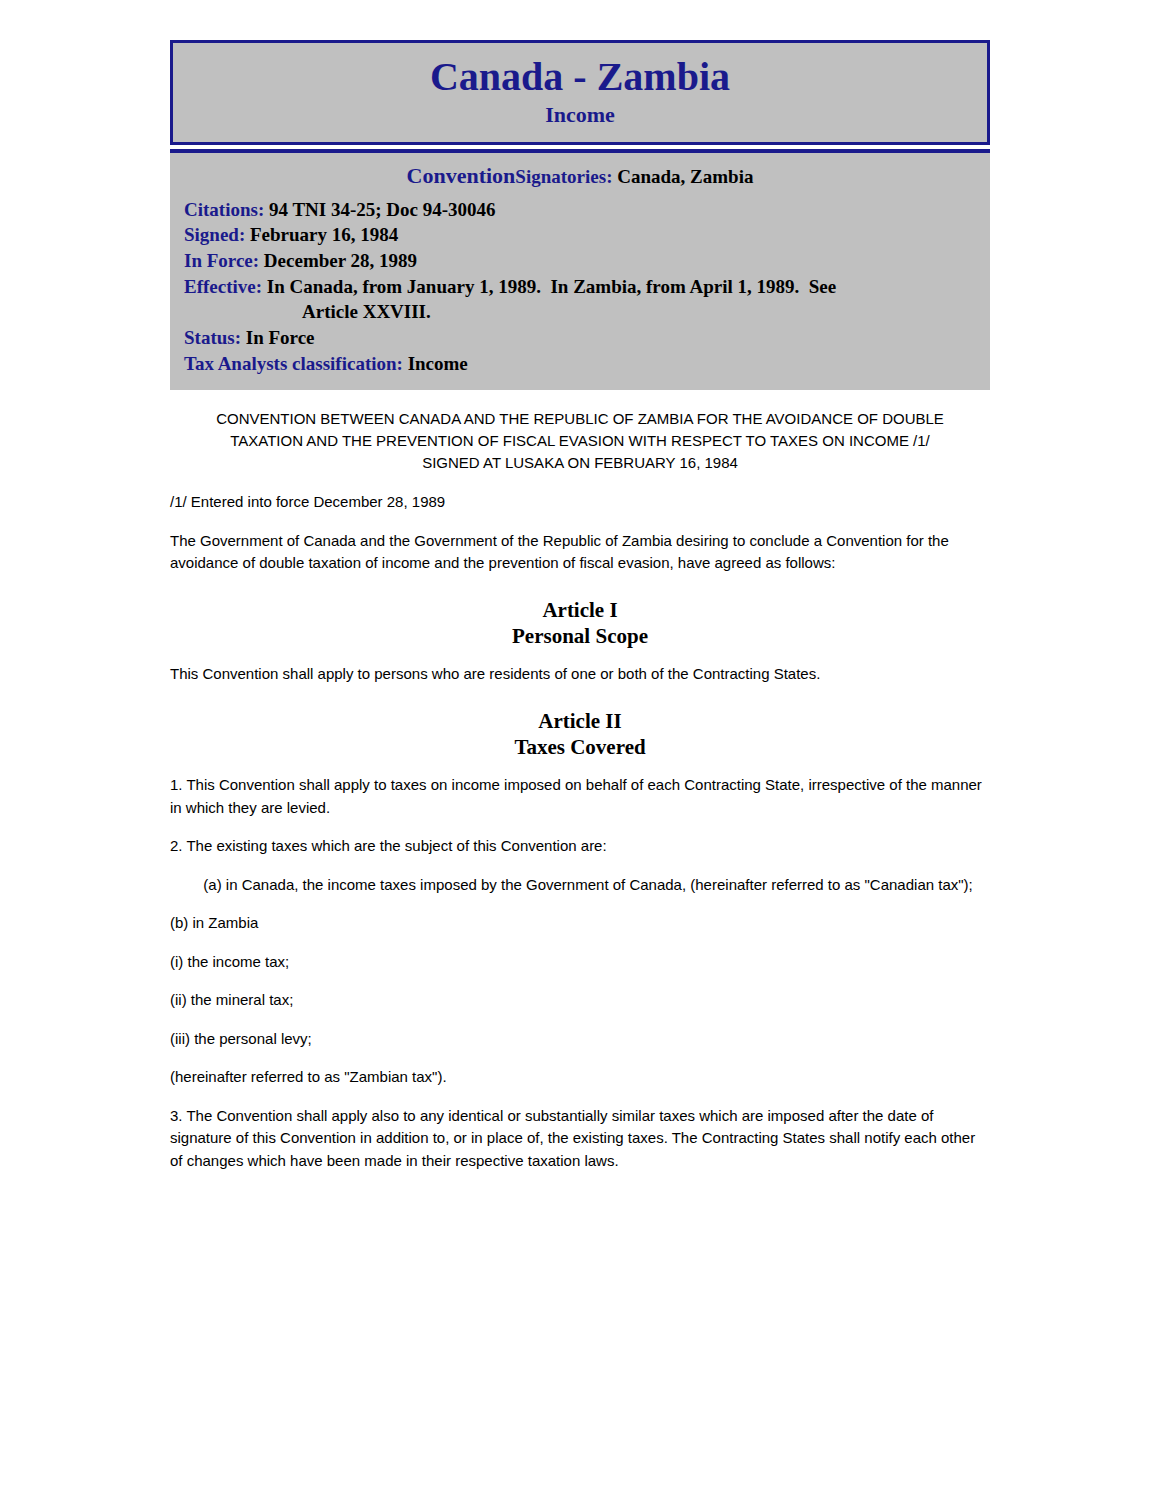Canada - Zambia
Income
Convention Signatories: Canada, Zambia
Citations: 94 TNI 34-25; Doc 94-30046
Signed: February 16, 1984
In Force: December 28, 1989
Effective: In Canada, from January 1, 1989. In Zambia, from April 1, 1989. See
Article XXVIII.
Status: In Force
Tax Analysts classification: Income
Convention between Canada and the Republic of Zambia for the avoidance of double taxation and the prevention of fiscal evasion with respect to taxes on income /1/ signed at Lusaka on February 16, 1984
/1/ Entered into force December 28, 1989
The Government of Canada and the Government of the Republic of Zambia desiring to conclude a Convention for the avoidance of double taxation of income and the prevention of fiscal evasion, have agreed as follows:
Article I
Personal Scope
This Convention shall apply to persons who are residents of one or both of the Contracting States.
Article II
Taxes Covered
1. This Convention shall apply to taxes on income imposed on behalf of each Contracting State, irrespective of the manner in which they are levied.
2. The existing taxes which are the subject of this Convention are:
(a) in Canada, the income taxes imposed by the Government of Canada, (hereinafter referred to as "Canadian tax");
(b) in Zambia
(i) the income tax;
(ii) the mineral tax;
(iii) the personal levy;
(hereinafter referred to as "Zambian tax").
3. The Convention shall apply also to any identical or substantially similar taxes which are imposed after the date of signature of this Convention in addition to, or in place of, the existing taxes. The Contracting States shall notify each other of changes which have been made in their respective taxation laws.